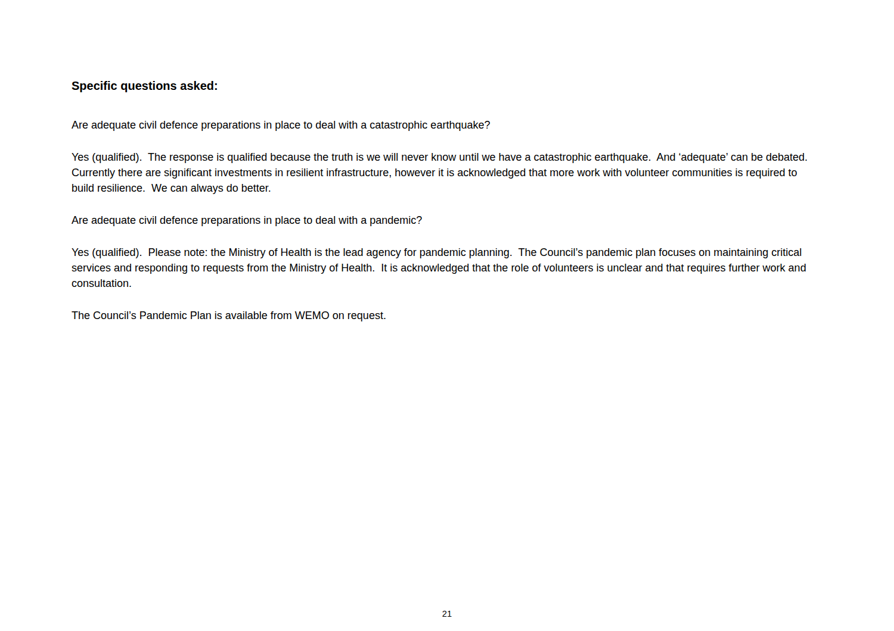Specific questions asked:
Are adequate civil defence preparations in place to deal with a catastrophic earthquake?
Yes (qualified). The response is qualified because the truth is we will never know until we have a catastrophic earthquake. And ‘adequate’ can be debated. Currently there are significant investments in resilient infrastructure, however it is acknowledged that more work with volunteer communities is required to build resilience. We can always do better.
Are adequate civil defence preparations in place to deal with a pandemic?
Yes (qualified). Please note: the Ministry of Health is the lead agency for pandemic planning. The Council’s pandemic plan focuses on maintaining critical services and responding to requests from the Ministry of Health. It is acknowledged that the role of volunteers is unclear and that requires further work and consultation.
The Council’s Pandemic Plan is available from WEMO on request.
21